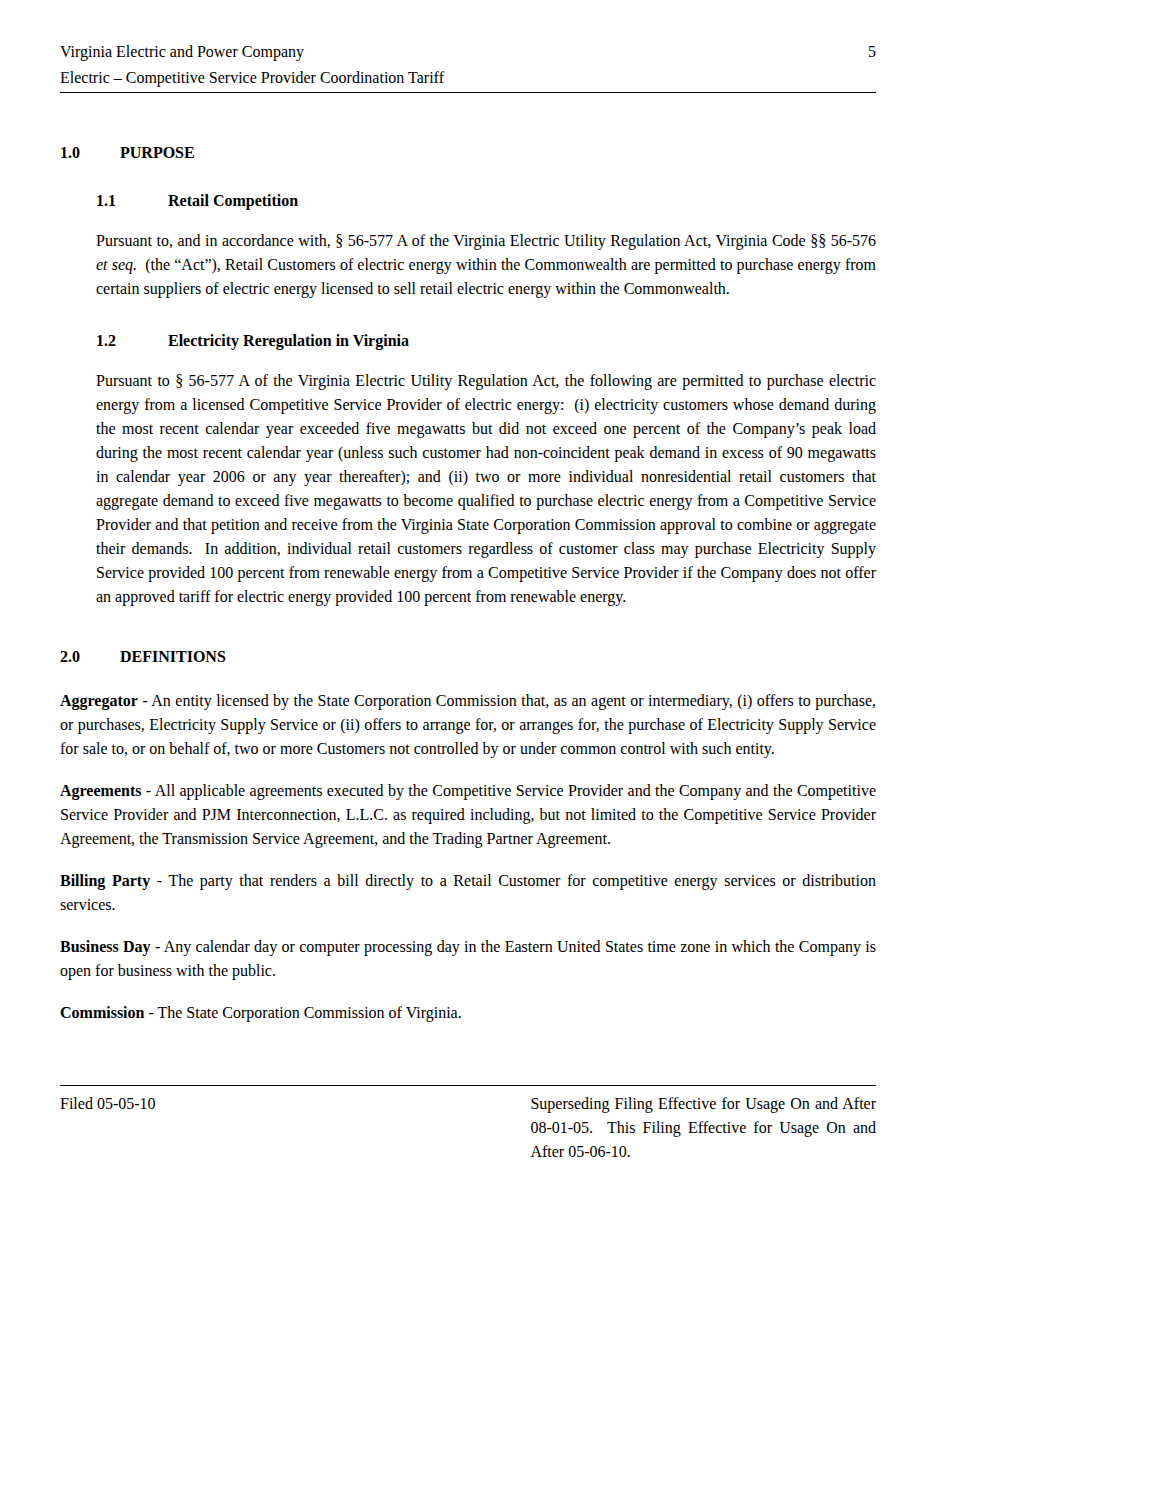Virginia Electric and Power Company 5
Electric – Competitive Service Provider Coordination Tariff
1.0 PURPOSE
1.1 Retail Competition
Pursuant to, and in accordance with, § 56-577 A of the Virginia Electric Utility Regulation Act, Virginia Code §§ 56-576 et seq. (the “Act”), Retail Customers of electric energy within the Commonwealth are permitted to purchase energy from certain suppliers of electric energy licensed to sell retail electric energy within the Commonwealth.
1.2 Electricity Reregulation in Virginia
Pursuant to § 56-577 A of the Virginia Electric Utility Regulation Act, the following are permitted to purchase electric energy from a licensed Competitive Service Provider of electric energy: (i) electricity customers whose demand during the most recent calendar year exceeded five megawatts but did not exceed one percent of the Company’s peak load during the most recent calendar year (unless such customer had non-coincident peak demand in excess of 90 megawatts in calendar year 2006 or any year thereafter); and (ii) two or more individual nonresidential retail customers that aggregate demand to exceed five megawatts to become qualified to purchase electric energy from a Competitive Service Provider and that petition and receive from the Virginia State Corporation Commission approval to combine or aggregate their demands. In addition, individual retail customers regardless of customer class may purchase Electricity Supply Service provided 100 percent from renewable energy from a Competitive Service Provider if the Company does not offer an approved tariff for electric energy provided 100 percent from renewable energy.
2.0 DEFINITIONS
Aggregator - An entity licensed by the State Corporation Commission that, as an agent or intermediary, (i) offers to purchase, or purchases, Electricity Supply Service or (ii) offers to arrange for, or arranges for, the purchase of Electricity Supply Service for sale to, or on behalf of, two or more Customers not controlled by or under common control with such entity.
Agreements - All applicable agreements executed by the Competitive Service Provider and the Company and the Competitive Service Provider and PJM Interconnection, L.L.C. as required including, but not limited to the Competitive Service Provider Agreement, the Transmission Service Agreement, and the Trading Partner Agreement.
Billing Party - The party that renders a bill directly to a Retail Customer for competitive energy services or distribution services.
Business Day - Any calendar day or computer processing day in the Eastern United States time zone in which the Company is open for business with the public.
Commission - The State Corporation Commission of Virginia.
Filed 05-05-10
Superseding Filing Effective for Usage On and After 08-01-05. This Filing Effective for Usage On and After 05-06-10.